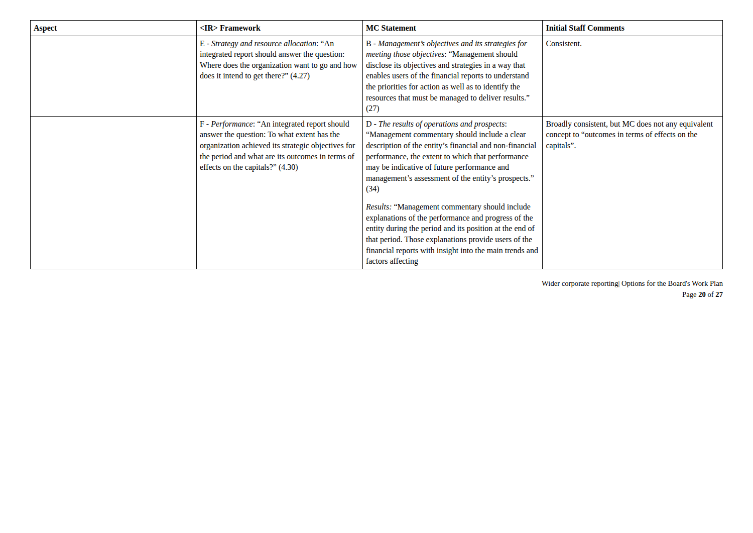| Aspect | <IR> Framework | MC Statement | Initial Staff Comments |
| --- | --- | --- | --- |
| | E - Strategy and resource allocation : “An integrated report should answer the question: Where does the organization want to go and how does it intend to get there?” (4.27) | B - Management’s objectives and its strategies for meeting those objectives : “Management should disclose its objectives and strategies in a way that enables users of the financial reports to understand the priorities for action as well as to identify the resources that must be managed to deliver results.” (27) | Consistent. |
| | F - Performance : “An integrated report should answer the question: To what extent has the organization achieved its strategic objectives for the period and what are its outcomes in terms of effects on the capitals?” (4.30) | D - The results of operations and prospects : “Management commentary should include a clear description of the entity’s financial and non-financial performance, the extent to which that performance may be indicative of future performance and management’s assessment of the entity’s prospects.” (34) Results: “Management commentary should include explanations of the performance and progress of the entity during the period and its position at the end of that period. Those explanations provide users of the financial reports with insight into the main trends and factors affecting | Broadly consistent, but MC does not any equivalent concept to “outcomes in terms of effects on the capitals”. |
Wider corporate reporting| Options for the Board's Work Plan
Page 20 of 27